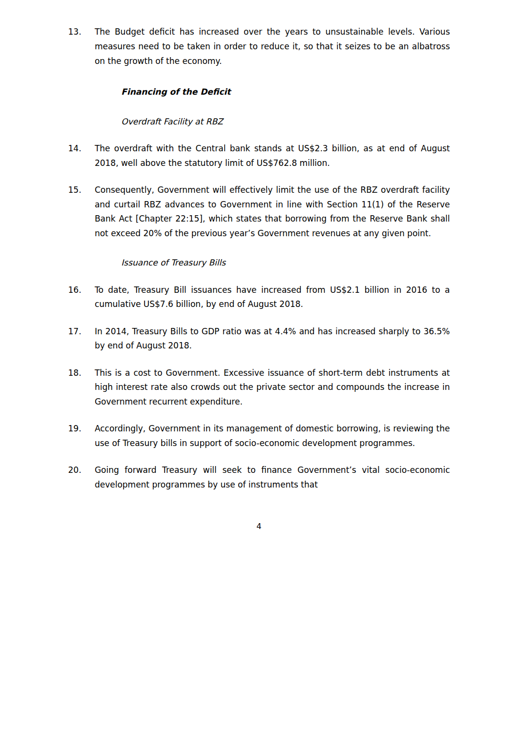The Budget deficit has increased over the years to unsustainable levels. Various measures need to be taken in order to reduce it, so that it seizes to be an albatross on the growth of the economy.
Financing of the Deficit
Overdraft Facility at RBZ
The overdraft with the Central bank stands at US$2.3 billion, as at end of August 2018, well above the statutory limit of US$762.8 million.
Consequently, Government will effectively limit the use of the RBZ overdraft facility and curtail RBZ advances to Government in line with Section 11(1) of the Reserve Bank Act [Chapter 22:15], which states that borrowing from the Reserve Bank shall not exceed 20% of the previous year’s Government revenues at any given point.
Issuance of Treasury Bills
To date, Treasury Bill issuances have increased from US$2.1 billion in 2016 to a cumulative US$7.6 billion, by end of August 2018.
In 2014, Treasury Bills to GDP ratio was at 4.4% and has increased sharply to 36.5% by end of August 2018.
This is a cost to Government. Excessive issuance of short-term debt instruments at high interest rate also crowds out the private sector and compounds the increase in Government recurrent expenditure.
Accordingly, Government in its management of domestic borrowing, is reviewing the use of Treasury bills in support of socio-economic development programmes.
Going forward Treasury will seek to finance Government’s vital socio-economic development programmes by use of instruments that
4